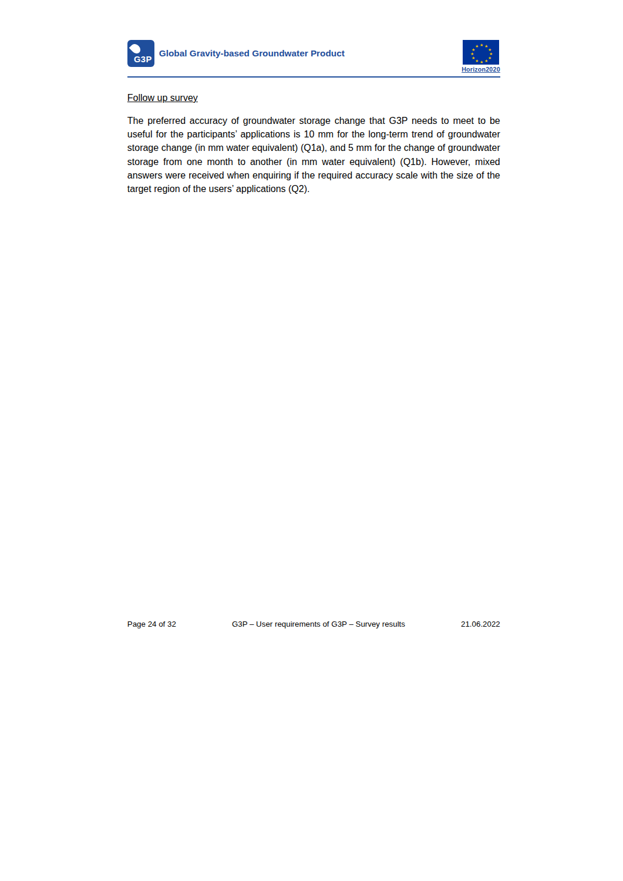G3P
Global Gravity-based Groundwater Product
★ ★ ★ ★ ★ ★ ★ ★ ★ ★ ★ ★
Horizon2020
Follow up survey
The preferred accuracy of groundwater storage change that G3P needs to meet to be useful for the participants’ applications is 10 mm for the long-term trend of groundwater storage change (in mm water equivalent) (Q1a), and 5 mm for the change of groundwater storage from one month to another (in mm water equivalent) (Q1b). However, mixed answers were received when enquiring if the required accuracy scale with the size of the target region of the users’ applications (Q2).
Page 24 of 32
G3P – User requirements of G3P – Survey results
21.06.2022